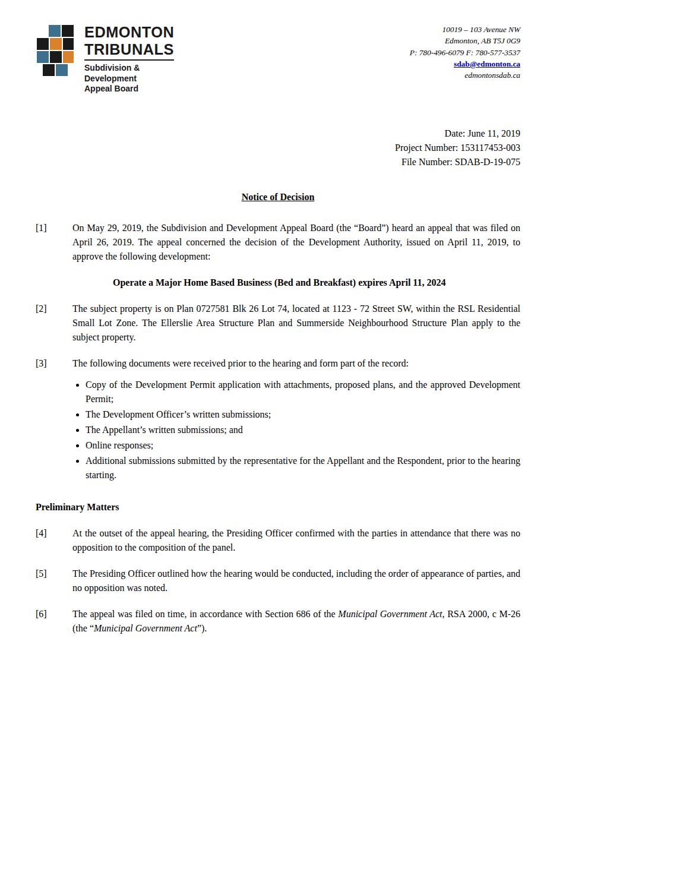EDMONTON
TRIBUNALS
Subdivision &
Development
Appeal Board
10019 – 103 Avenue NW
Edmonton, AB T5J 0G9
P: 780-496-6079 F: 780-577-3537
sdab@edmonton.ca
edmontonsdab.ca
Date: June 11, 2019
Project Number: 153117453-003
File Number: SDAB-D-19-075
Notice of Decision
[1]
On May 29, 2019, the Subdivision and Development Appeal Board (the “Board”) heard an appeal that was filed on April 26, 2019. The appeal concerned the decision of the Development Authority, issued on April 11, 2019, to approve the following development:
Operate a Major Home Based Business (Bed and Breakfast) expires April 11, 2024
[2]
The subject property is on Plan 0727581 Blk 26 Lot 74, located at 1123 - 72 Street SW, within the RSL Residential Small Lot Zone. The Ellerslie Area Structure Plan and Summerside Neighbourhood Structure Plan apply to the subject property.
[3]
The following documents were received prior to the hearing and form part of the record:
Copy of the Development Permit application with attachments, proposed plans, and the approved Development Permit;
The Development Officer’s written submissions;
The Appellant’s written submissions; and
Online responses;
Additional submissions submitted by the representative for the Appellant and the Respondent, prior to the hearing starting.
Preliminary Matters
[4]
At the outset of the appeal hearing, the Presiding Officer confirmed with the parties in attendance that there was no opposition to the composition of the panel.
[5]
The Presiding Officer outlined how the hearing would be conducted, including the order of appearance of parties, and no opposition was noted.
[6]
The appeal was filed on time, in accordance with Section 686 of the Municipal Government Act, RSA 2000, c M-26 (the “Municipal Government Act”).